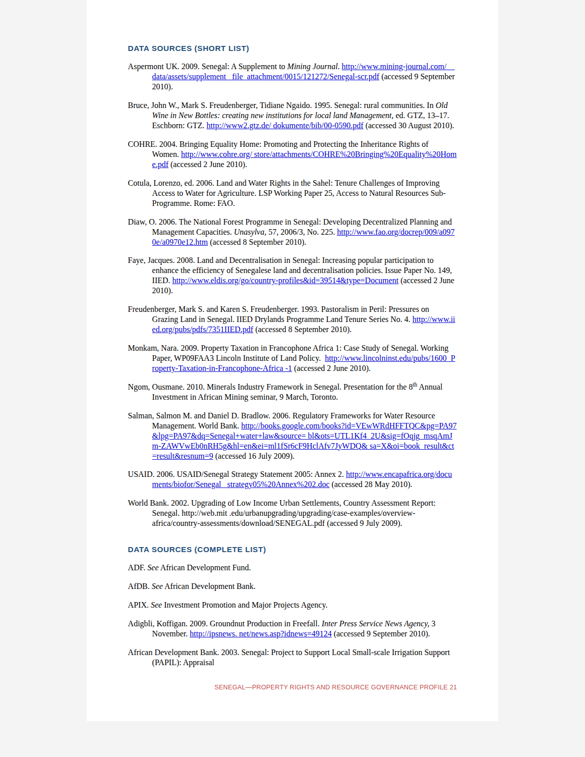DATA SOURCES (SHORT LIST)
Aspermont UK. 2009. Senegal: A Supplement to Mining Journal. http://www.mining-journal.com/__data/assets/supplement _file_attachment/0015/121272/Senegal-scr.pdf (accessed 9 September 2010).
Bruce, John W., Mark S. Freudenberger, Tidiane Ngaido. 1995. Senegal: rural communities. In Old Wine in New Bottles: creating new institutions for local land Management, ed. GTZ, 13–17. Eschborn: GTZ. http://www2.gtz.de/ dokumente/bib/00-0590.pdf (accessed 30 August 2010).
COHRE. 2004. Bringing Equality Home: Promoting and Protecting the Inheritance Rights of Women. http://www.cohre.org/ store/attachments/COHRE%20Bringing%20Equality%20Home.pdf (accessed 2 June 2010).
Cotula, Lorenzo, ed. 2006. Land and Water Rights in the Sahel: Tenure Challenges of Improving Access to Water for Agriculture. LSP Working Paper 25, Access to Natural Resources Sub-Programme. Rome: FAO.
Diaw, O. 2006. The National Forest Programme in Senegal: Developing Decentralized Planning and Management Capacities. Unasylva, 57, 2006/3, No. 225. http://www.fao.org/docrep/009/a0970e/a0970e12.htm (accessed 8 September 2010).
Faye, Jacques. 2008. Land and Decentralisation in Senegal: Increasing popular participation to enhance the efficiency of Senegalese land and decentralisation policies. Issue Paper No. 149, IIED. http://www.eldis.org/go/country-profiles&id=39514&type=Document (accessed 2 June 2010).
Freudenberger, Mark S. and Karen S. Freudenberger. 1993. Pastoralism in Peril: Pressures on Grazing Land in Senegal. IIED Drylands Programme Land Tenure Series No. 4. http://www.iied.org/pubs/pdfs/7351IIED.pdf (accessed 8 September 2010).
Monkam, Nara. 2009. Property Taxation in Francophone Africa 1: Case Study of Senegal. Working Paper, WP09FAA3 Lincoln Institute of Land Policy. http://www.lincolninst.edu/pubs/1600_Property-Taxation-in-Francophone-Africa -1 (accessed 2 June 2010).
Ngom, Ousmane. 2010. Minerals Industry Framework in Senegal. Presentation for the 8th Annual Investment in African Mining seminar, 9 March, Toronto.
Salman, Salmon M. and Daniel D. Bradlow. 2006. Regulatory Frameworks for Water Resource Management. World Bank. http://books.google.com/books?id=VEwWRdHFFTQC&pg=PA97&lpg=PA97&dq=Senegal+water+law&source= bl&ots=UTL1Kf4_2U&sig=fOqjg_msqAmJm-ZAWVwEb0nRH5g&hl=en&ei=ml1fSr6cF9HclAfv7JyWDQ& sa=X&oi=book_result&ct=result&resnum=9 (accessed 16 July 2009).
USAID. 2006. USAID/Senegal Strategy Statement 2005: Annex 2. http://www.encapafrica.org/documents/biofor/Senegal _strategy05%20Annex%202.doc (accessed 28 May 2010).
World Bank. 2002. Upgrading of Low Income Urban Settlements, Country Assessment Report: Senegal. http://web.mit .edu/urbanupgrading/upgrading/case-examples/overview-africa/country-assessments/download/SENEGAL.pdf (accessed 9 July 2009).
DATA SOURCES (COMPLETE LIST)
ADF. See African Development Fund.
AfDB. See African Development Bank.
APIX. See Investment Promotion and Major Projects Agency.
Adigbli, Koffigan. 2009. Groundnut Production in Freefall. Inter Press Service News Agency, 3 November. http://ipsnews. net/news.asp?idnews=49124 (accessed 9 September 2010).
African Development Bank. 2003. Senegal: Project to Support Local Small-scale Irrigation Support (PAPIL): Appraisal
SENEGAL—PROPERTY RIGHTS AND RESOURCE GOVERNANCE PROFILE 21